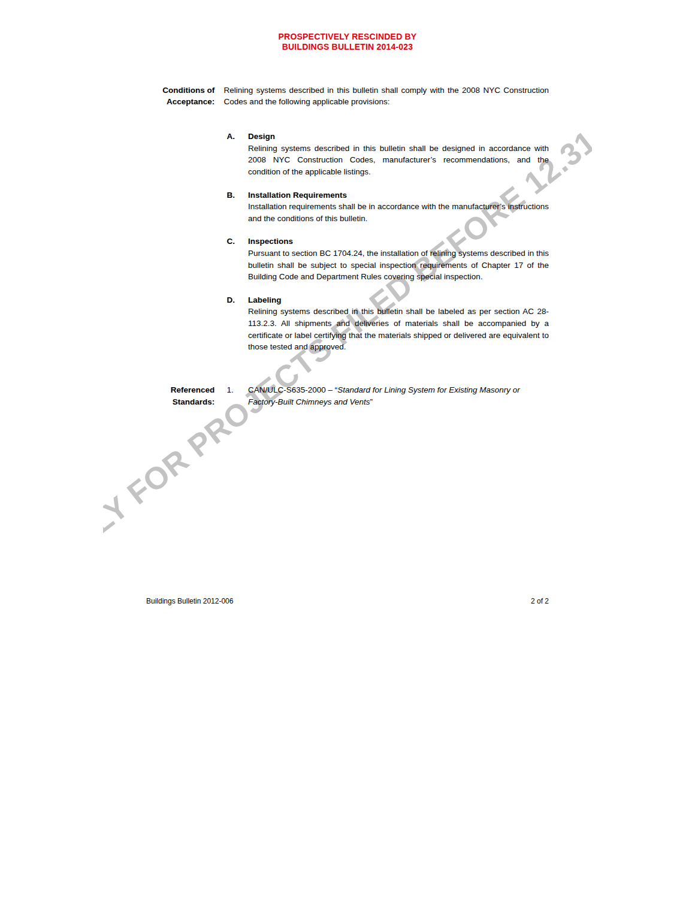PROSPECTIVELY RESCINDED BY
BUILDINGS BULLETIN 2014-023
ONLY FOR PROJECTS FILED BEFORE 12.31.14*
Conditions of
Acceptance:
Relining systems described in this bulletin shall comply with the 2008 NYC Construction Codes and the following applicable provisions:
A.
Design
Relining systems described in this bulletin shall be designed in accordance with 2008 NYC Construction Codes, manufacturer’s recommendations, and the condition of the applicable listings.
B.
Installation Requirements
Installation requirements shall be in accordance with the manufacturer’s instructions and the conditions of this bulletin.
C.
Inspections
Pursuant to section BC 1704.24, the installation of relining systems described in this bulletin shall be subject to special inspection requirements of Chapter 17 of the Building Code and Department Rules covering special inspection.
D.
Labeling
Relining systems described in this bulletin shall be labeled as per section AC 28-113.2.3. All shipments and deliveries of materials shall be accompanied by a certificate or label certifying that the materials shipped or delivered are equivalent to those tested and approved.
Referenced
Standards:
1.
CAN/ULC-S635-2000 – “Standard for Lining System for Existing Masonry or Factory-Built Chimneys and Vents”
Buildings Bulletin 2012-006
2 of 2